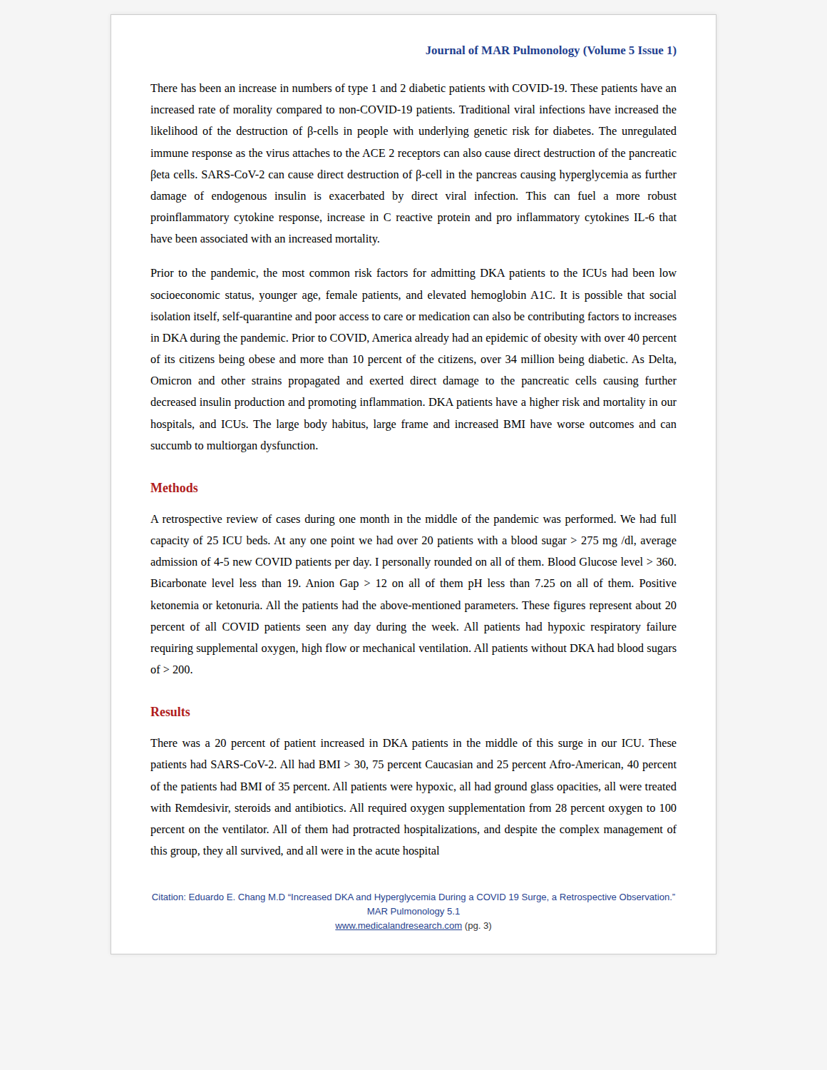Journal of MAR Pulmonology (Volume 5 Issue 1)
There has been an increase in numbers of type 1 and 2 diabetic patients with COVID-19. These patients have an increased rate of morality compared to non-COVID-19 patients. Traditional viral infections have increased the likelihood of the destruction of β-cells in people with underlying genetic risk for diabetes. The unregulated immune response as the virus attaches to the ACE 2 receptors can also cause direct destruction of the pancreatic βeta cells. SARS-CoV-2 can cause direct destruction of β-cell in the pancreas causing hyperglycemia as further damage of endogenous insulin is exacerbated by direct viral infection. This can fuel a more robust proinflammatory cytokine response, increase in C reactive protein and pro inflammatory cytokines IL-6 that have been associated with an increased mortality.
Prior to the pandemic, the most common risk factors for admitting DKA patients to the ICUs had been low socioeconomic status, younger age, female patients, and elevated hemoglobin A1C. It is possible that social isolation itself, self-quarantine and poor access to care or medication can also be contributing factors to increases in DKA during the pandemic. Prior to COVID, America already had an epidemic of obesity with over 40 percent of its citizens being obese and more than 10 percent of the citizens, over 34 million being diabetic. As Delta, Omicron and other strains propagated and exerted direct damage to the pancreatic cells causing further decreased insulin production and promoting inflammation. DKA patients have a higher risk and mortality in our hospitals, and ICUs. The large body habitus, large frame and increased BMI have worse outcomes and can succumb to multiorgan dysfunction.
Methods
A retrospective review of cases during one month in the middle of the pandemic was performed. We had full capacity of 25 ICU beds. At any one point we had over 20 patients with a blood sugar > 275 mg /dl, average admission of 4-5 new COVID patients per day. I personally rounded on all of them. Blood Glucose level > 360. Bicarbonate level less than 19. Anion Gap > 12 on all of them pH less than 7.25 on all of them. Positive ketonemia or ketonuria. All the patients had the above-mentioned parameters. These figures represent about 20 percent of all COVID patients seen any day during the week. All patients had hypoxic respiratory failure requiring supplemental oxygen, high flow or mechanical ventilation. All patients without DKA had blood sugars of > 200.
Results
There was a 20 percent of patient increased in DKA patients in the middle of this surge in our ICU. These patients had SARS-CoV-2. All had BMI > 30, 75 percent Caucasian and 25 percent Afro-American, 40 percent of the patients had BMI of 35 percent. All patients were hypoxic, all had ground glass opacities, all were treated with Remdesivir, steroids and antibiotics. All required oxygen supplementation from 28 percent oxygen to 100 percent on the ventilator. All of them had protracted hospitalizations, and despite the complex management of this group, they all survived, and all were in the acute hospital
Citation: Eduardo E. Chang M.D “Increased DKA and Hyperglycemia During a COVID 19 Surge, a Retrospective Observation.”
MAR Pulmonology 5.1
www.medicalandresearch.com (pg. 3)